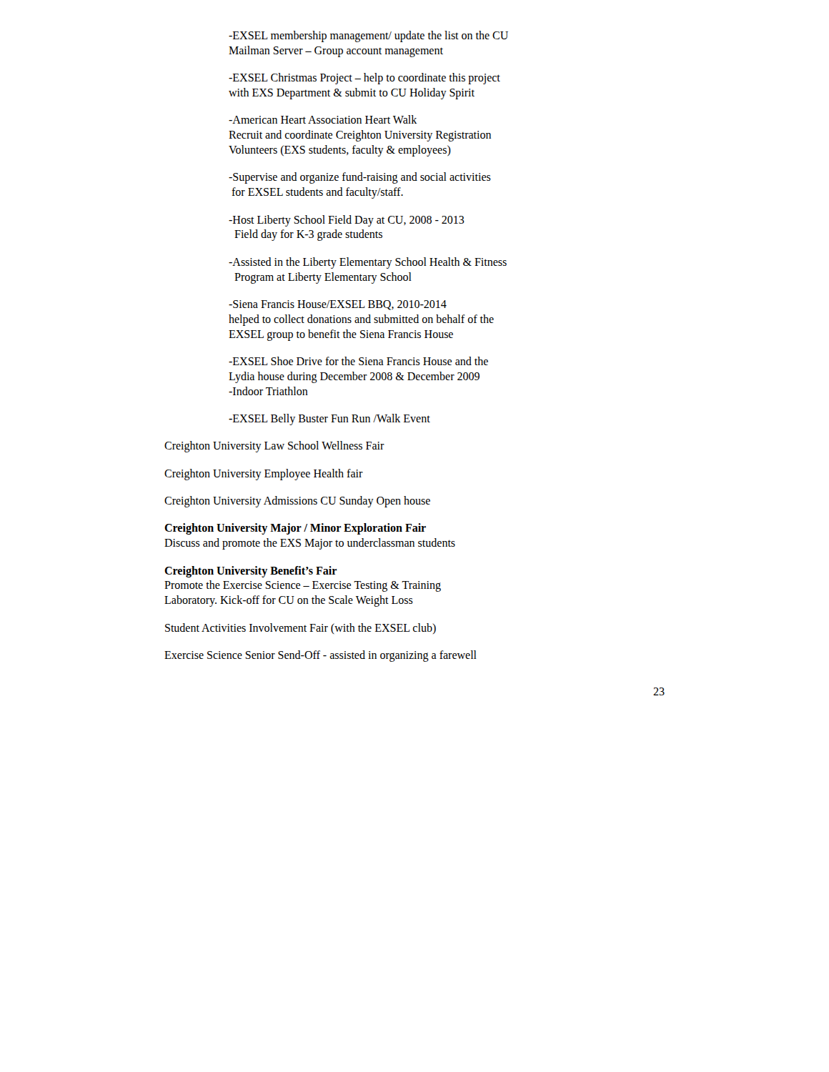-EXSEL membership management/ update the list on the CU
Mailman Server – Group account management
-EXSEL Christmas Project – help to coordinate this project
with EXS Department & submit to CU Holiday Spirit
-American Heart Association Heart Walk
Recruit and coordinate Creighton University Registration
Volunteers (EXS students, faculty & employees)
-Supervise and organize fund-raising and social activities
for EXSEL students and faculty/staff.
-Host Liberty School Field Day at CU, 2008 - 2013
Field day for K-3 grade students
-Assisted in the Liberty Elementary School Health & Fitness
Program at Liberty Elementary School
-Siena Francis House/EXSEL BBQ, 2010-2014
helped to collect donations and submitted on behalf of the
EXSEL group to benefit the Siena Francis House
-EXSEL Shoe Drive for the Siena Francis House and the
Lydia house during December 2008 & December 2009
-Indoor Triathlon
-EXSEL Belly Buster Fun Run /Walk Event
Creighton University Law School Wellness Fair
Creighton University Employee Health fair
Creighton University Admissions CU Sunday Open house
Creighton University Major / Minor Exploration Fair
Discuss and promote the EXS Major to underclassman students
Creighton University Benefit’s Fair
Promote the Exercise Science – Exercise Testing & Training
Laboratory. Kick-off for CU on the Scale Weight Loss
Student Activities Involvement Fair (with the EXSEL club)
Exercise Science Senior Send-Off - assisted in organizing a farewell
23